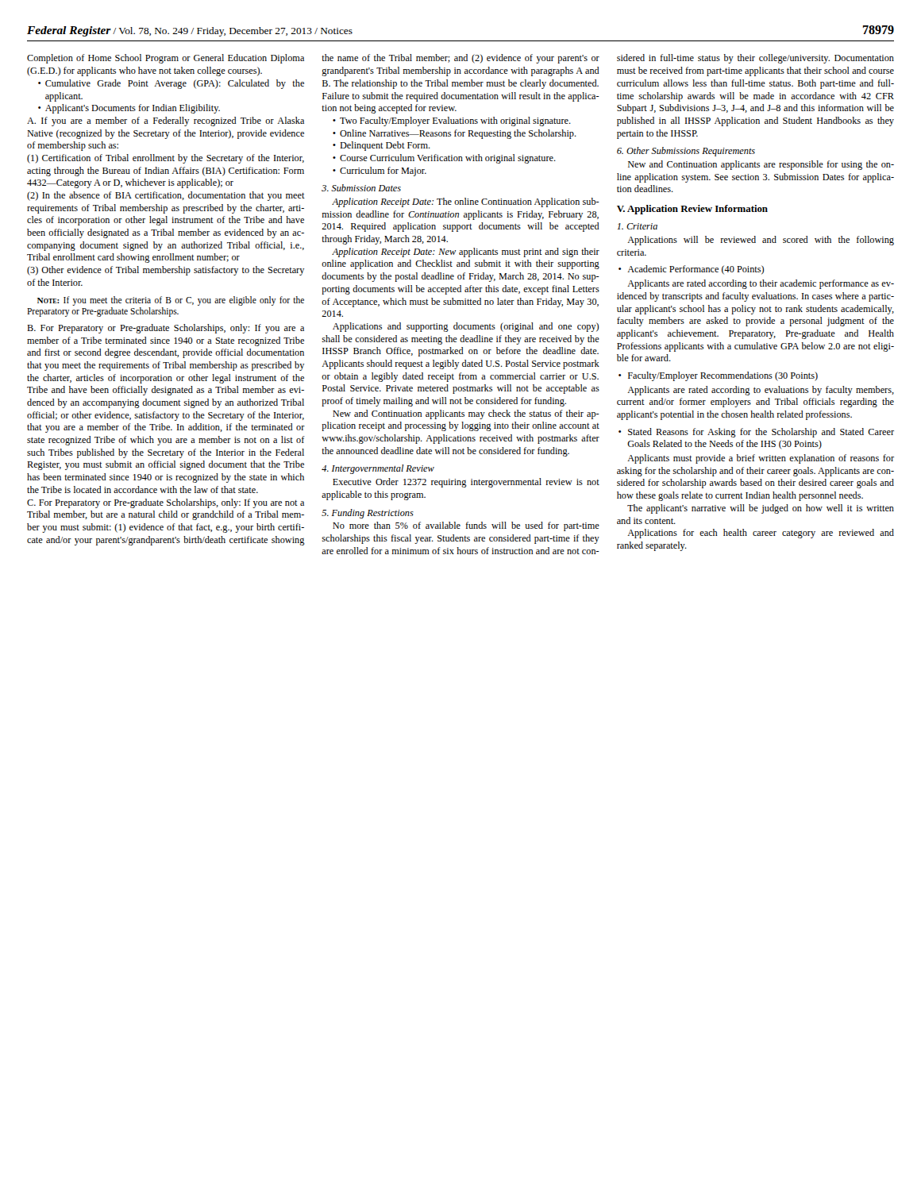Federal Register / Vol. 78, No. 249 / Friday, December 27, 2013 / Notices
78979
Completion of Home School Program or General Education Diploma (G.E.D.) for applicants who have not taken college courses).
Cumulative Grade Point Average (GPA): Calculated by the applicant.
Applicant's Documents for Indian Eligibility.
A. If you are a member of a Federally recognized Tribe or Alaska Native (recognized by the Secretary of the Interior), provide evidence of membership such as:
(1) Certification of Tribal enrollment by the Secretary of the Interior, acting through the Bureau of Indian Affairs (BIA) Certification: Form 4432—Category A or D, whichever is applicable); or
(2) In the absence of BIA certification, documentation that you meet requirements of Tribal membership as prescribed by the charter, articles of incorporation or other legal instrument of the Tribe and have been officially designated as a Tribal member as evidenced by an accompanying document signed by an authorized Tribal official, i.e., Tribal enrollment card showing enrollment number; or
(3) Other evidence of Tribal membership satisfactory to the Secretary of the Interior.
Note: If you meet the criteria of B or C, you are eligible only for the Preparatory or Pre-graduate Scholarships.
B. For Preparatory or Pre-graduate Scholarships, only: If you are a member of a Tribe terminated since 1940 or a State recognized Tribe and first or second degree descendant, provide official documentation that you meet the requirements of Tribal membership as prescribed by the charter, articles of incorporation or other legal instrument of the Tribe and have been officially designated as a Tribal member as evidenced by an accompanying document signed by an authorized Tribal official; or other evidence, satisfactory to the Secretary of the Interior, that you are a member of the Tribe. In addition, if the terminated or state recognized Tribe of which you are a member is not on a list of such Tribes published by the Secretary of the Interior in the Federal Register, you must submit an official signed document that the Tribe has been terminated since 1940 or is recognized by the state in which the Tribe is located in accordance with the law of that state.
C. For Preparatory or Pre-graduate Scholarships, only: If you are not a Tribal member, but are a natural child or grandchild of a Tribal member you must submit: (1) evidence of that fact, e.g., your birth certificate and/or your parent's/grandparent's birth/death certificate showing the name of the Tribal member; and (2) evidence of your parent's or grandparent's Tribal membership in accordance with paragraphs A and B. The relationship to the Tribal member must be clearly documented. Failure to submit the required documentation will result in the application not being accepted for review.
Two Faculty/Employer Evaluations with original signature.
Online Narratives—Reasons for Requesting the Scholarship.
Delinquent Debt Form.
Course Curriculum Verification with original signature.
Curriculum for Major.
3. Submission Dates
Application Receipt Date: The online Continuation Application submission deadline for Continuation applicants is Friday, February 28, 2014. Required application support documents will be accepted through Friday, March 28, 2014.
Application Receipt Date: New applicants must print and sign their online application and Checklist and submit it with their supporting documents by the postal deadline of Friday, March 28, 2014. No supporting documents will be accepted after this date, except final Letters of Acceptance, which must be submitted no later than Friday, May 30, 2014.
Applications and supporting documents (original and one copy) shall be considered as meeting the deadline if they are received by the IHSSP Branch Office, postmarked on or before the deadline date. Applicants should request a legibly dated U.S. Postal Service postmark or obtain a legibly dated receipt from a commercial carrier or U.S. Postal Service. Private metered postmarks will not be acceptable as proof of timely mailing and will not be considered for funding.
New and Continuation applicants may check the status of their application receipt and processing by logging into their online account at www.ihs.gov/scholarship. Applications received with postmarks after the announced deadline date will not be considered for funding.
4. Intergovernmental Review
Executive Order 12372 requiring intergovernmental review is not applicable to this program.
5. Funding Restrictions
No more than 5% of available funds will be used for part-time scholarships this fiscal year. Students are considered part-time if they are enrolled for a minimum of six hours of instruction and are not considered in full-time status by their college/university. Documentation must be received from part-time applicants that their school and course curriculum allows less than full-time status. Both part-time and full-time scholarship awards will be made in accordance with 42 CFR Subpart J, Subdivisions J–3, J–4, and J–8 and this information will be published in all IHSSP Application and Student Handbooks as they pertain to the IHSSP.
6. Other Submissions Requirements
New and Continuation applicants are responsible for using the online application system. See section 3. Submission Dates for application deadlines.
V. Application Review Information
1. Criteria
Applications will be reviewed and scored with the following criteria.
Academic Performance (40 Points)
Applicants are rated according to their academic performance as evidenced by transcripts and faculty evaluations. In cases where a particular applicant's school has a policy not to rank students academically, faculty members are asked to provide a personal judgment of the applicant's achievement. Preparatory, Pre-graduate and Health Professions applicants with a cumulative GPA below 2.0 are not eligible for award.
Faculty/Employer Recommendations (30 Points)
Applicants are rated according to evaluations by faculty members, current and/or former employers and Tribal officials regarding the applicant's potential in the chosen health related professions.
Stated Reasons for Asking for the Scholarship and Stated Career Goals Related to the Needs of the IHS (30 Points)
Applicants must provide a brief written explanation of reasons for asking for the scholarship and of their career goals. Applicants are considered for scholarship awards based on their desired career goals and how these goals relate to current Indian health personnel needs.
The applicant's narrative will be judged on how well it is written and its content.
Applications for each health career category are reviewed and ranked separately.